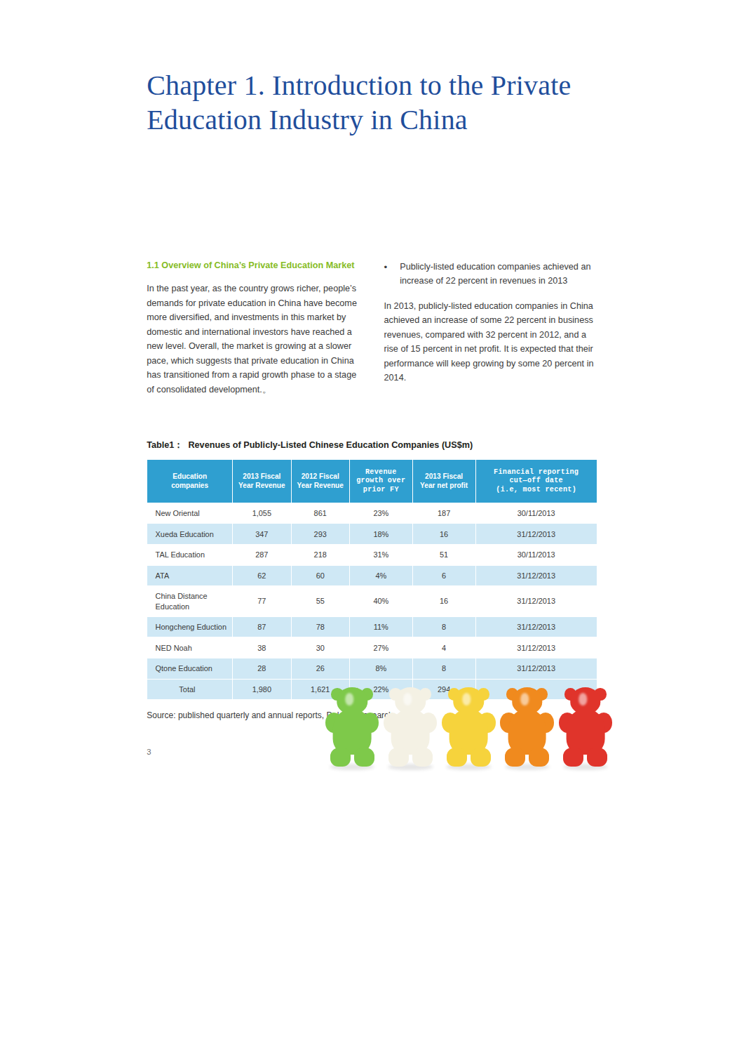Chapter 1. Introduction to the Private Education Industry in China
1.1 Overview of China’s Private Education Market
In the past year, as the country grows richer, people’s demands for private education in China have become more diversified, and investments in this market by domestic and international investors have reached a new level. Overall, the market is growing at a slower pace, which suggests that private education in China has transitioned from a rapid growth phase to a stage of consolidated development.。
Publicly-listed education companies achieved an increase of 22 percent in revenues in 2013
In 2013, publicly-listed education companies in China achieved an increase of some 22 percent in business revenues, compared with 32 percent in 2012, and a rise of 15 percent in net profit. It is expected that their performance will keep growing by some 20 percent in 2014.
Table1： Revenues of Publicly-Listed Chinese Education Companies (US$m)
| Education companies | 2013 Fiscal Year Revenue | 2012 Fiscal Year Revenue | Revenue growth over prior FY | 2013 Fiscal Year net profit | Financial reporting cut—off date (i.e, most recent) |
| --- | --- | --- | --- | --- | --- |
| New Oriental | 1,055 | 861 | 23% | 187 | 30/11/2013 |
| Xueda Education | 347 | 293 | 18% | 16 | 31/12/2013 |
| TAL Education | 287 | 218 | 31% | 51 | 30/11/2013 |
| ATA | 62 | 60 | 4% | 6 | 31/12/2013 |
| China Distance Education | 77 | 55 | 40% | 16 | 31/12/2013 |
| Hongcheng Eduction | 87 | 78 | 11% | 8 | 31/12/2013 |
| NED Noah | 38 | 30 | 27% | 4 | 31/12/2013 |
| Qtone Education | 28 | 26 | 8% | 8 | 31/12/2013 |
| Total | 1,980 | 1,621 | 22% | 294 | |
Source: published quarterly and annual reports, Deloitte Research
3